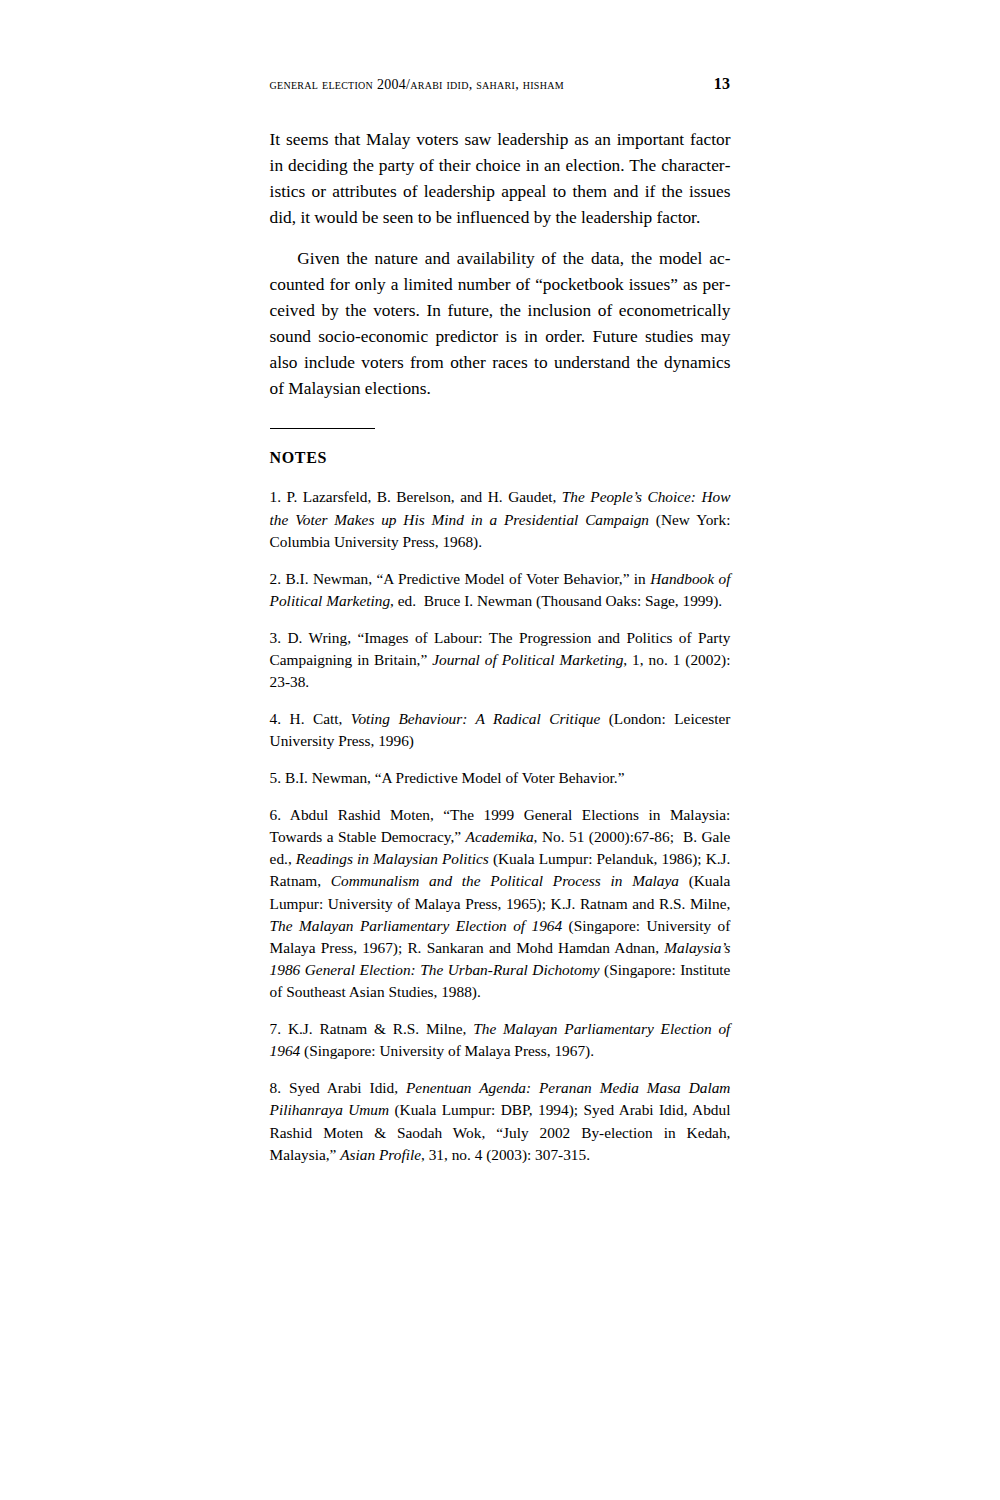General Election 2004/Arabi Idid, Sahari, Hisham 13
It seems that Malay voters saw leadership as an important factor in deciding the party of their choice in an election. The characteristics or attributes of leadership appeal to them and if the issues did, it would be seen to be influenced by the leadership factor.
Given the nature and availability of the data, the model accounted for only a limited number of “pocketbook issues” as perceived by the voters. In future, the inclusion of econometrically sound socio-economic predictor is in order. Future studies may also include voters from other races to understand the dynamics of Malaysian elections.
Notes
P. Lazarsfeld, B. Berelson, and H. Gaudet, The People’s Choice: How the Voter Makes up His Mind in a Presidential Campaign (New York: Columbia University Press, 1968).
B.I. Newman, “A Predictive Model of Voter Behavior,” in Handbook of Political Marketing, ed. Bruce I. Newman (Thousand Oaks: Sage, 1999).
D. Wring, “Images of Labour: The Progression and Politics of Party Campaigning in Britain,” Journal of Political Marketing, 1, no. 1 (2002): 23-38.
H. Catt, Voting Behaviour: A Radical Critique (London: Leicester University Press, 1996)
B.I. Newman, “A Predictive Model of Voter Behavior.”
Abdul Rashid Moten, “The 1999 General Elections in Malaysia: Towards a Stable Democracy,” Academika, No. 51 (2000):67-86; B. Gale ed., Readings in Malaysian Politics (Kuala Lumpur: Pelanduk, 1986); K.J. Ratnam, Communalism and the Political Process in Malaya (Kuala Lumpur: University of Malaya Press, 1965); K.J. Ratnam and R.S. Milne, The Malayan Parliamentary Election of 1964 (Singapore: University of Malaya Press, 1967); R. Sankaran and Mohd Hamdan Adnan, Malaysia’s 1986 General Election: The Urban-Rural Dichotomy (Singapore: Institute of Southeast Asian Studies, 1988).
K.J. Ratnam & R.S. Milne, The Malayan Parliamentary Election of 1964 (Singapore: University of Malaya Press, 1967).
Syed Arabi Idid, Penentuan Agenda: Peranan Media Masa Dalam Pilihanraya Umum (Kuala Lumpur: DBP, 1994); Syed Arabi Idid, Abdul Rashid Moten & Saodah Wok, “July 2002 By-election in Kedah, Malaysia,” Asian Profile, 31, no. 4 (2003): 307-315.